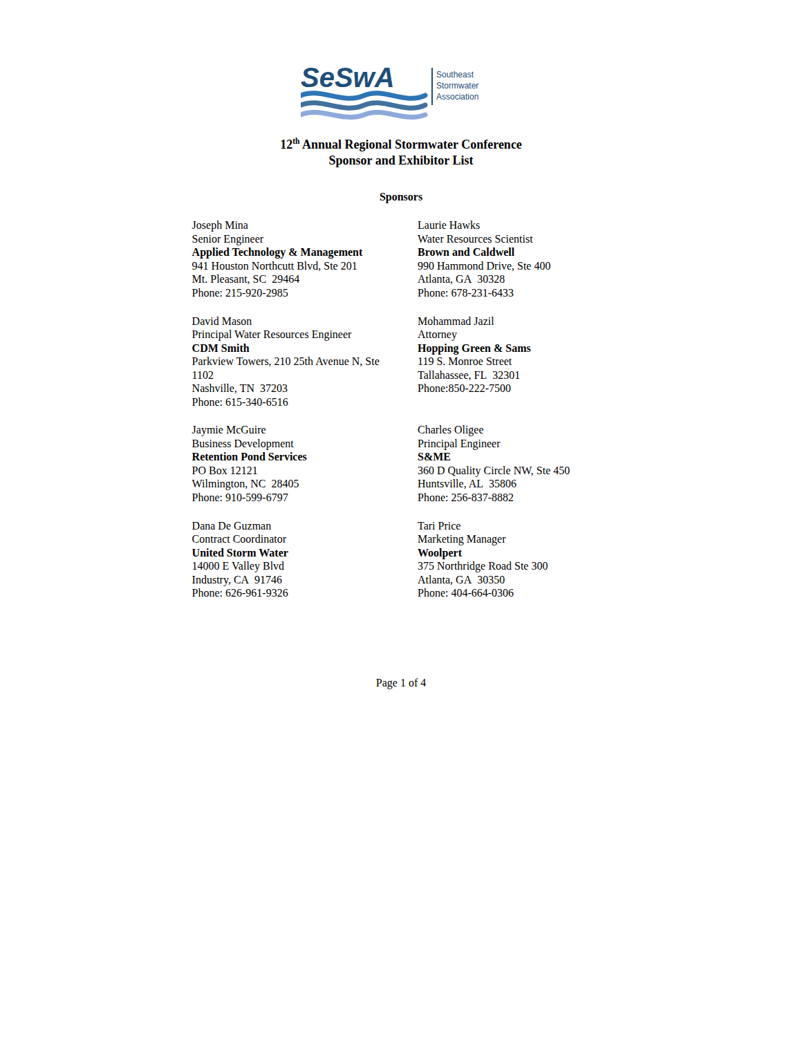SeSwA Southeast Stormwater Association
12th Annual Regional Stormwater Conference
Sponsor and Exhibitor List
Sponsors
| Joseph Mina Senior Engineer Applied Technology & Management 941 Houston Northcutt Blvd, Ste 201 Mt. Pleasant, SC 29464 Phone: 215-920-2985 | Laurie Hawks Water Resources Scientist Brown and Caldwell 990 Hammond Drive, Ste 400 Atlanta, GA 30328 Phone: 678-231-6433 |
| David Mason Principal Water Resources Engineer CDM Smith Parkview Towers, 210 25th Avenue N, Ste 1102 Nashville, TN 37203 Phone: 615-340-6516 | Mohammad Jazil Attorney Hopping Green & Sams 119 S. Monroe Street Tallahassee, FL 32301 Phone:850-222-7500 |
| Jaymie McGuire Business Development Retention Pond Services PO Box 12121 Wilmington, NC 28405 Phone: 910-599-6797 | Charles Oligee Principal Engineer S&ME 360 D Quality Circle NW, Ste 450 Huntsville, AL 35806 Phone: 256-837-8882 |
| Dana De Guzman Contract Coordinator United Storm Water 14000 E Valley Blvd Industry, CA 91746 Phone: 626-961-9326 | Tari Price Marketing Manager Woolpert 375 Northridge Road Ste 300 Atlanta, GA 30350 Phone: 404-664-0306 |
Page 1 of 4